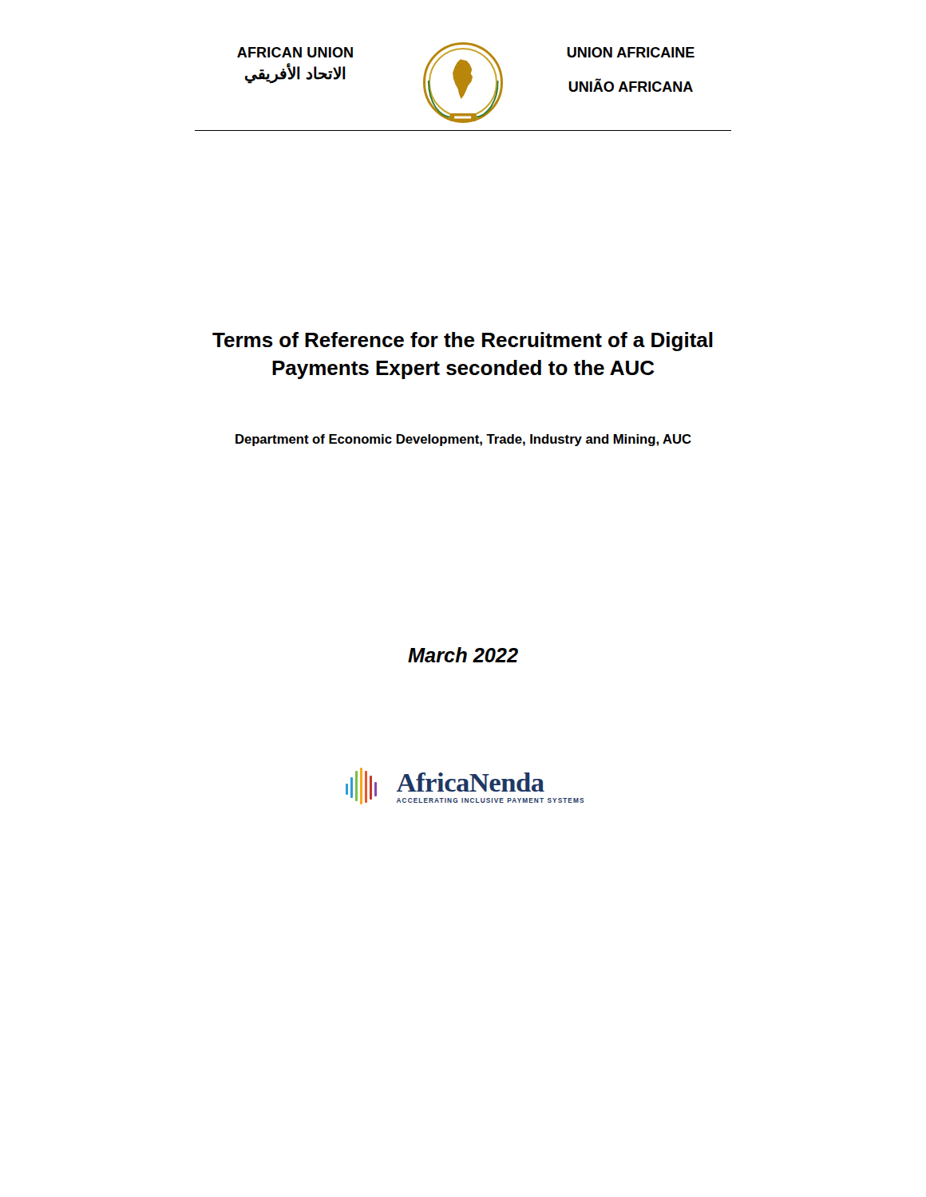AFRICAN UNION
الاتحاد الأفريقي
UNION AFRICAINE
UNIÃO AFRICANA
Terms of Reference for the Recruitment of a Digital
Payments Expert seconded to the AUC
Department of Economic Development, Trade, Industry and Mining, AUC
March 2022
AfricaNenda
ACCELERATING INCLUSIVE PAYMENT SYSTEMS